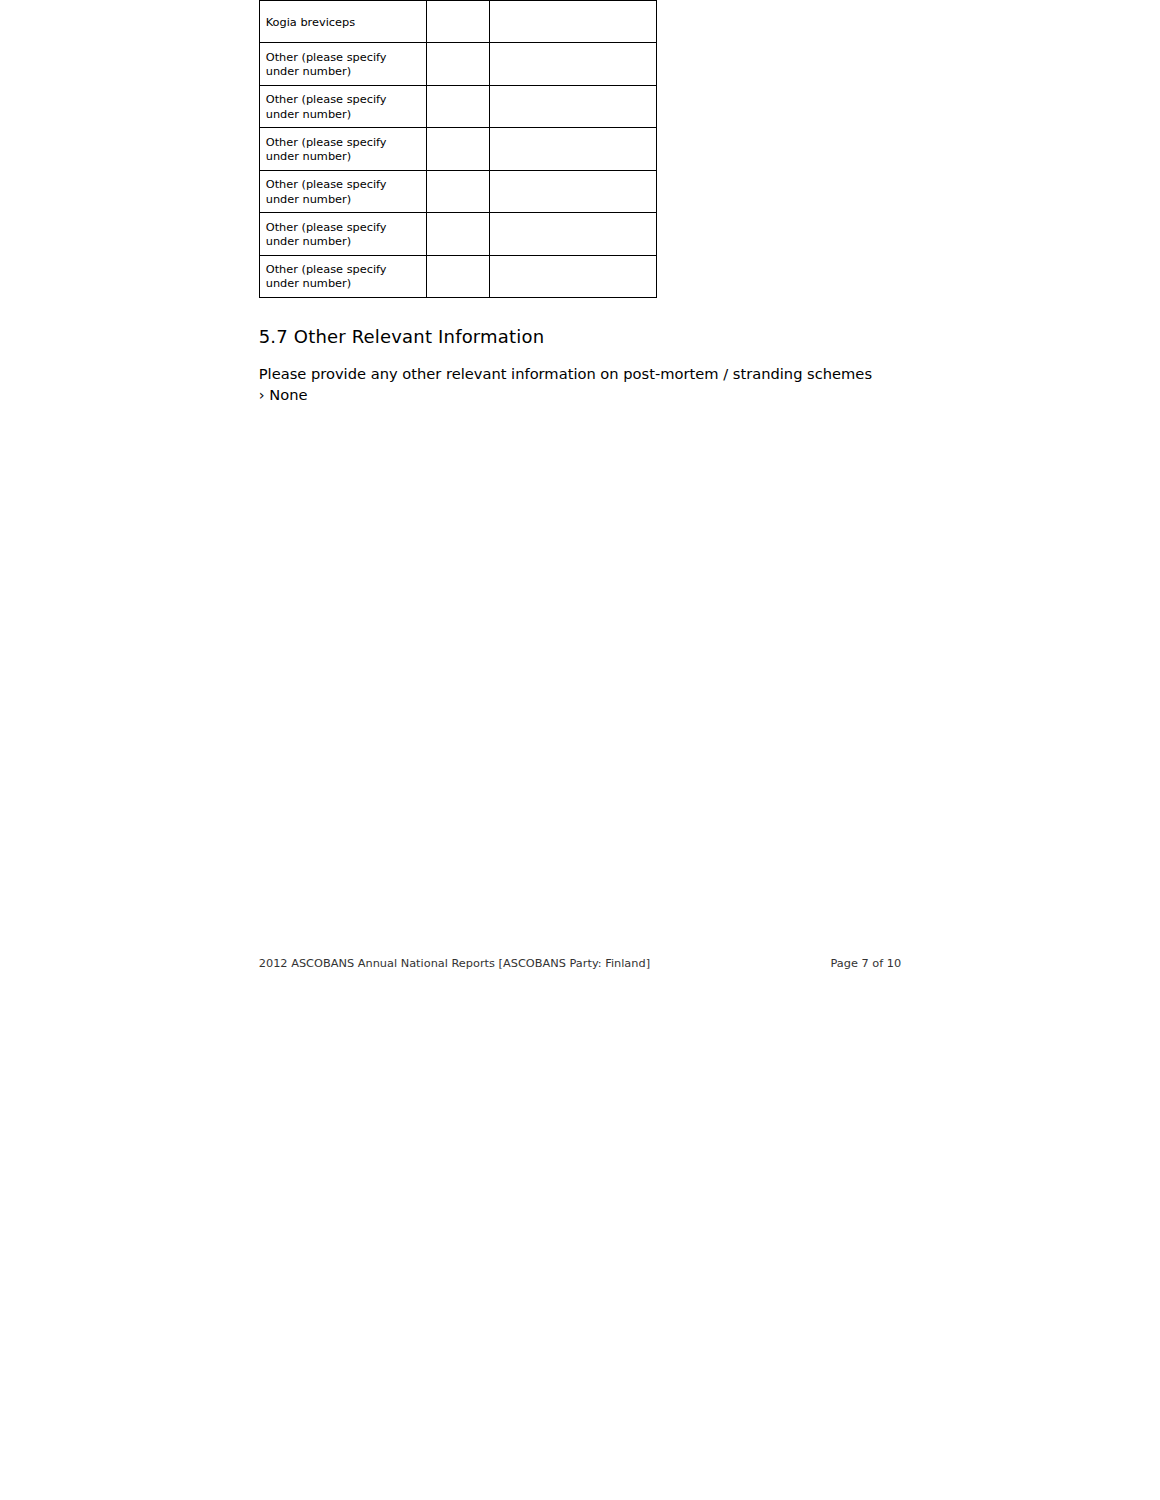| Kogia breviceps | | |
| Other (please specify under number) | | |
| Other (please specify under number) | | |
| Other (please specify under number) | | |
| Other (please specify under number) | | |
| Other (please specify under number) | | |
| Other (please specify under number) | | |
5.7 Other Relevant Information
Please provide any other relevant information on post-mortem / stranding schemes
› None
2012 ASCOBANS Annual National Reports [ASCOBANS Party: Finland] Page 7 of 10